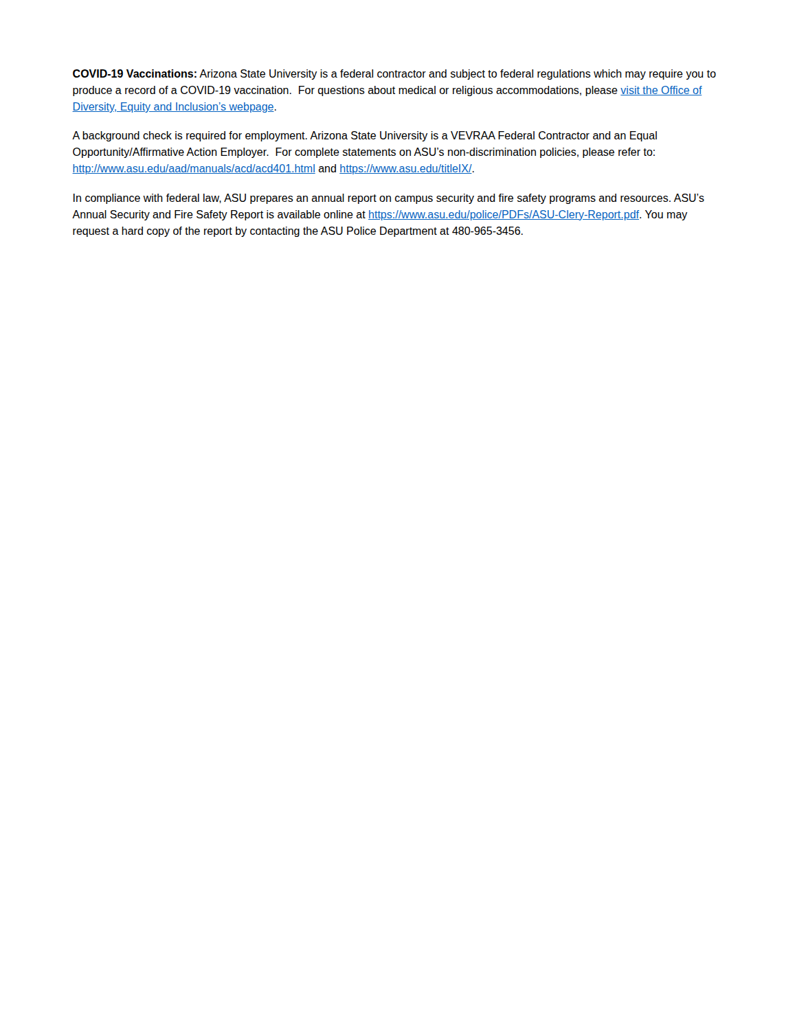COVID-19 Vaccinations: Arizona State University is a federal contractor and subject to federal regulations which may require you to produce a record of a COVID-19 vaccination. For questions about medical or religious accommodations, please visit the Office of Diversity, Equity and Inclusion’s webpage.
A background check is required for employment. Arizona State University is a VEVRAA Federal Contractor and an Equal Opportunity/Affirmative Action Employer. For complete statements on ASU’s non-discrimination policies, please refer to: http://www.asu.edu/aad/manuals/acd/acd401.html and https://www.asu.edu/titleIX/.
In compliance with federal law, ASU prepares an annual report on campus security and fire safety programs and resources. ASU’s Annual Security and Fire Safety Report is available online at https://www.asu.edu/police/PDFs/ASU-Clery-Report.pdf. You may request a hard copy of the report by contacting the ASU Police Department at 480-965-3456.